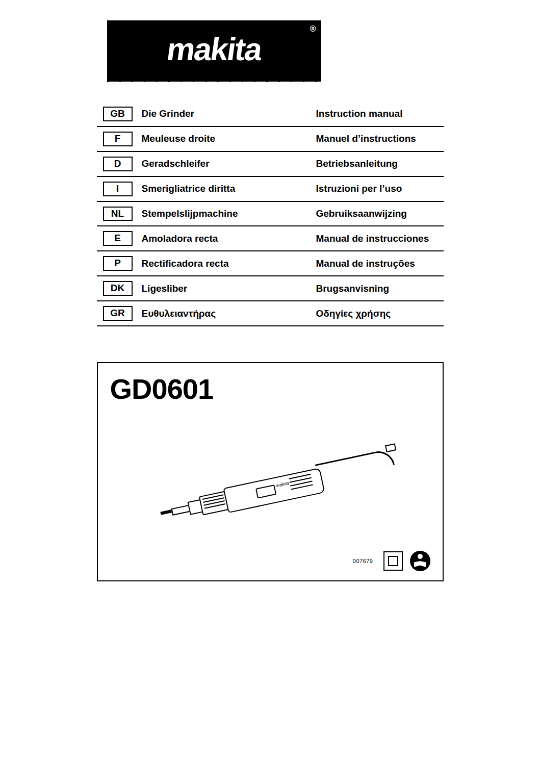makita
®
| GB | Die Grinder | Instruction manual |
| F | Meuleuse droite | Manuel d’instructions |
| D | Geradschleifer | Betriebsanleitung |
| I | Smerigliatrice diritta | Istruzioni per l’uso |
| NL | Stempelslijpmachine | Gebruiksaanwijzing |
| E | Amoladora recta | Manual de instrucciones |
| P | Rectificadora recta | Manual de instruções |
| DK | Ligesliber | Brugsanvisning |
| GR | Ευθυλειαντήρας | Οδηγίες χρήσης |
GD0601
makita
007679